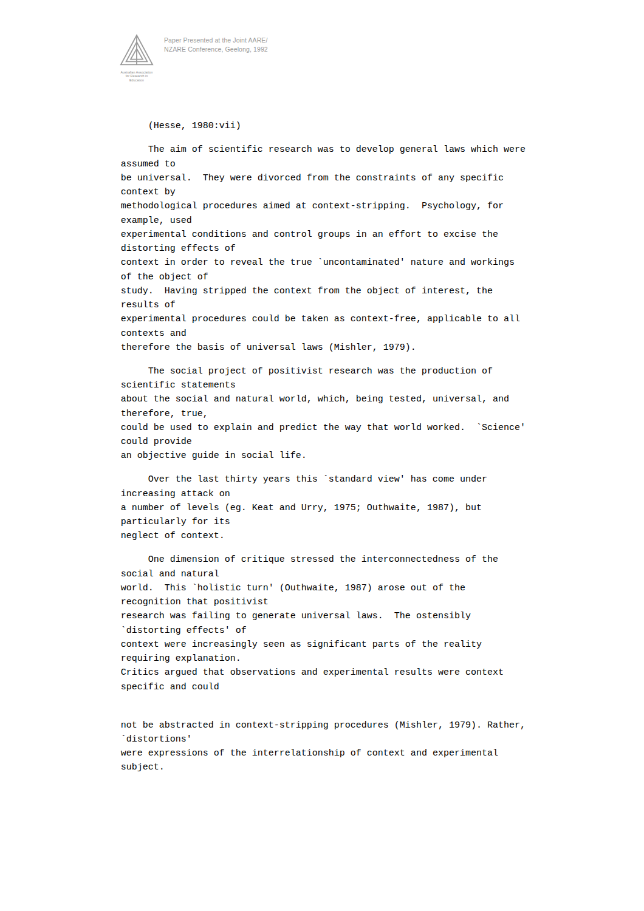Australian Association
for Research in Education
Paper Presented at the Joint AARE/
NZARE Conference, Geelong, 1992
(Hesse, 1980:vii)
The aim of scientific research was to develop general laws which were assumed to be universal. They were divorced from the constraints of any specific context by methodological procedures aimed at context-stripping. Psychology, for example, used experimental conditions and control groups in an effort to excise the distorting effects of context in order to reveal the true `uncontaminated' nature and workings of the object of study. Having stripped the context from the object of interest, the results of experimental procedures could be taken as context-free, applicable to all contexts and therefore the basis of universal laws (Mishler, 1979).
The social project of positivist research was the production of scientific statements about the social and natural world, which, being tested, universal, and therefore, true, could be used to explain and predict the way that world worked. `Science' could provide an objective guide in social life.
Over the last thirty years this `standard view' has come under increasing attack on a number of levels (eg. Keat and Urry, 1975; Outhwaite, 1987), but particularly for its neglect of context.
One dimension of critique stressed the interconnectedness of the social and natural world. This `holistic turn' (Outhwaite, 1987) arose out of the recognition that positivist research was failing to generate universal laws. The ostensibly `distorting effects' of context were increasingly seen as significant parts of the reality requiring explanation. Critics argued that observations and experimental results were context specific and could
not be abstracted in context-stripping procedures (Mishler, 1979). Rather, `distortions' were expressions of the interrelationship of context and experimental subject.